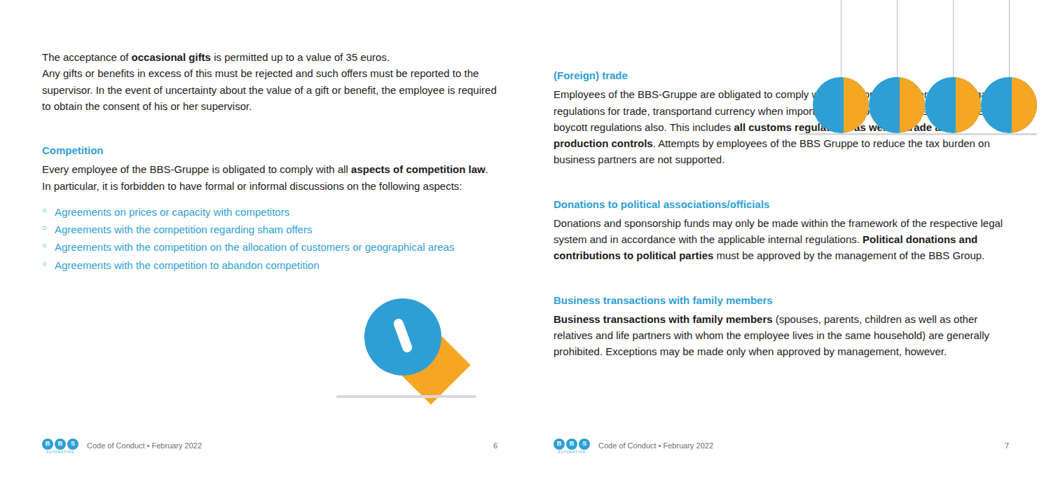The acceptance of occasional gifts is permitted up to a value of 35 euros.
Any gifts or benefits in excess of this must be rejected and such offers must be reported to the supervisor. In the event of uncertainty about the value of a gift or benefit, the employee is required to obtain the consent of his or her supervisor.
Competition
Every employee of the BBS-Gruppe is obligated to comply with all aspects of competition law. In particular, it is forbidden to have formal or informal discussions on the following aspects:
Agreements on prices or capacity with competitors
Agreements with the competition regarding sham offers
Agreements with the competition on the allocation of customers or geographical areas
Agreements with the competition to abandon competition
BBS AUTOMATION Code of Conduct • February 2022 6
(Foreign) trade
Employees of the BBS-Gruppe are obligated to comply with all national and international legal regulations for trade, transportand currency when importing and exporting goods. This applies to boycott regulations also. This includes all customs regulations as well as trade and production controls. Attempts by employees of the BBS Gruppe to reduce the tax burden on business partners are not supported.
Donations to political associations/officials
Donations and sponsorship funds may only be made within the framework of the respective legal system and in accordance with the applicable internal regulations. Political donations and contributions to political parties must be approved by the management of the BBS Group.
Business transactions with family members
Business transactions with family members (spouses, parents, children as well as other relatives and life partners with whom the employee lives in the same household) are generally prohibited. Exceptions may be made only when approved by management, however.
BBS AUTOMATION Code of Conduct • February 2022 7